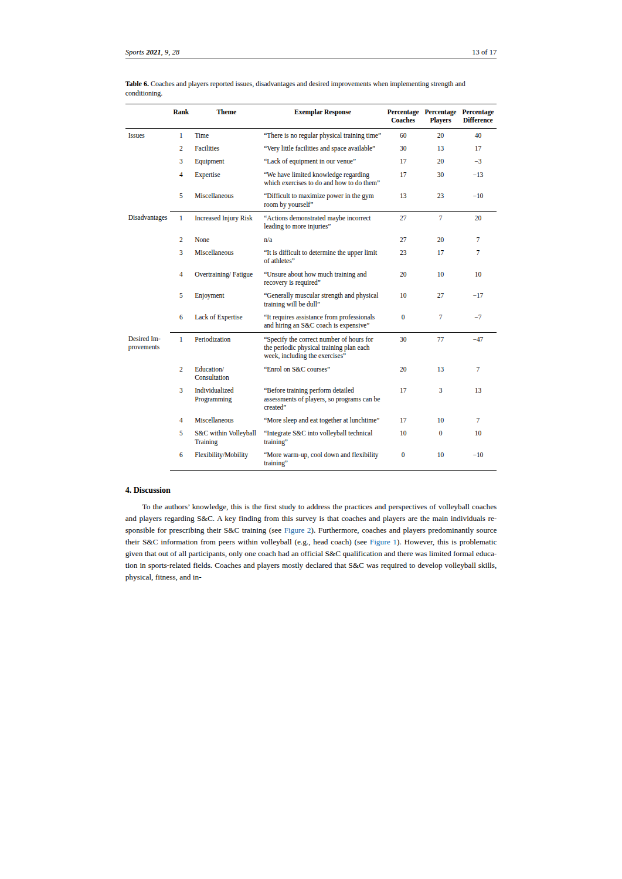Sports 2021, 9, 28
13 of 17
Table 6. Coaches and players reported issues, disadvantages and desired improvements when implementing strength and conditioning.
| | Rank | Theme | Exemplar Response | Percentage Coaches | Percentage Players | Percentage Difference |
| --- | --- | --- | --- | --- | --- | --- |
| Issues | 1 | Time | “There is no regular physical training time” | 60 | 20 | 40 |
| 2 | Facilities | “Very little facilities and space available” | 30 | 13 | 17 |
| 3 | Equipment | “Lack of equipment in our venue” | 17 | 20 | −3 |
| 4 | Expertise | “We have limited knowledge regarding which exercises to do and how to do them” | 17 | 30 | −13 |
| 5 | Miscellaneous | “Difficult to maximize power in the gym room by yourself” | 13 | 23 | −10 |
| Disadvantages | 1 | Increased Injury Risk | “Actions demonstrated maybe incorrect leading to more injuries” | 27 | 7 | 20 |
| 2 | None | n/a | 27 | 20 | 7 |
| 3 | Miscellaneous | “It is difficult to determine the upper limit of athletes” | 23 | 17 | 7 |
| 4 | Overtraining/ Fatigue | “Unsure about how much training and recovery is required” | 20 | 10 | 10 |
| 5 | Enjoyment | “Generally muscular strength and physical training will be dull” | 10 | 27 | −17 |
| 6 | Lack of Expertise | “It requires assistance from professionals and hiring an S&C coach is expensive” | 0 | 7 | −7 |
| Desired Im- provements | 1 | Periodization | “Specify the correct number of hours for the periodic physical training plan each week, including the exercises” | 30 | 77 | −47 |
| 2 | Education/ Consultation | “Enrol on S&C courses” | 20 | 13 | 7 |
| 3 | Individualized Programming | “Before training perform detailed assessments of players, so programs can be created” | 17 | 3 | 13 |
| 4 | Miscellaneous | “More sleep and eat together at lunchtime” | 17 | 10 | 7 |
| 5 | S&C within Volleyball Training | “Integrate S&C into volleyball technical training” | 10 | 0 | 10 |
| 6 | Flexibility/Mobility | “More warm-up, cool down and flexibility training” | 0 | 10 | −10 |
4. Discussion
To the authors’ knowledge, this is the first study to address the practices and perspectives of volleyball coaches and players regarding S&C. A key finding from this survey is that coaches and players are the main individuals responsible for prescribing their S&C training (see Figure 2). Furthermore, coaches and players predominantly source their S&C information from peers within volleyball (e.g., head coach) (see Figure 1). However, this is problematic given that out of all participants, only one coach had an official S&C qualification and there was limited formal education in sports-related fields. Coaches and players mostly declared that S&C was required to develop volleyball skills, physical, fitness, and in-